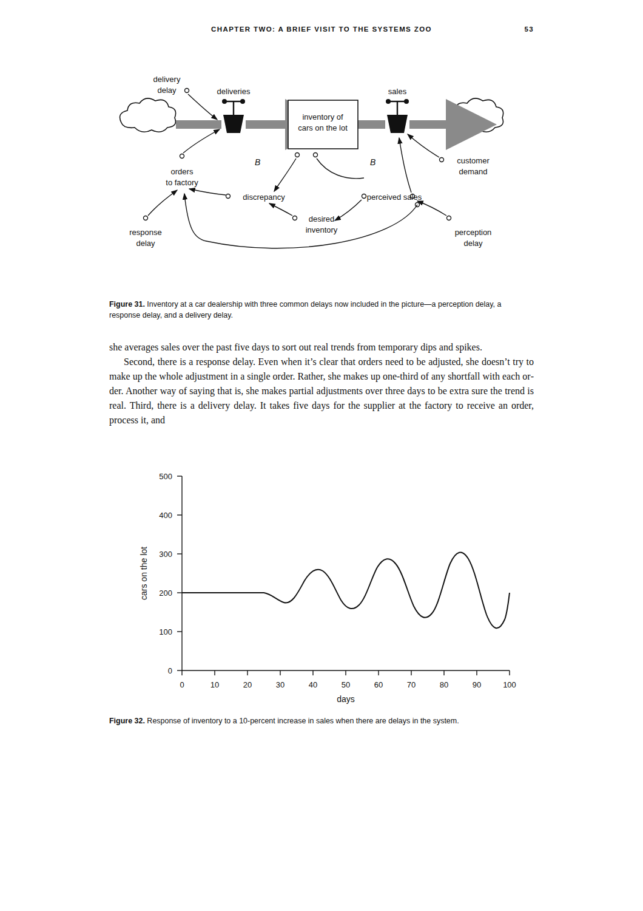Chapter Two: A Brief Visit to the Systems Zoo 53
Stock and flow diagram of car dealership inventory with three delays Deliveries flow into the stock "inventory of cars on the lot" and sales flow out. Two balancing loops, labeled B, connect the stock through discrepancy, desired inventory, orders to factory, and perceived sales. Delivery delay, response delay, and perception delay are marked on the diagram. inventory of cars on the lot deliveries sales B B delivery delay orders to factory response delay discrepancy desired inventory perceived sales customer demand perception delay
Figure 31. Inventory at a car dealership with three common delays now included in the picture—a perception delay, a response delay, and a delivery delay.
she averages sales over the past five days to sort out real trends from temporary dips and spikes.
Second, there is a response delay. Even when it’s clear that orders need to be adjusted, she doesn’t try to make up the whole adjustment in a single order. Rather, she makes up one-third of any shortfall with each order. Another way of saying that is, she makes partial adjustments over three days to be extra sure the trend is real. Third, there is a delivery delay. It takes five days for the supplier at the factory to receive an order, process it, and
Line chart: cars on the lot over 100 days Inventory holds steady at 200 cars until about day 25, then oscillates with growing amplitude, peaking near 290 around day 85 and dipping near 135 around day 95. 500 400 300 200 100 0 0 10 20 30 40 50 60 70 80 90 100 days cars on the lot
Figure 32. Response of inventory to a 10-percent increase in sales when there are delays in the system.